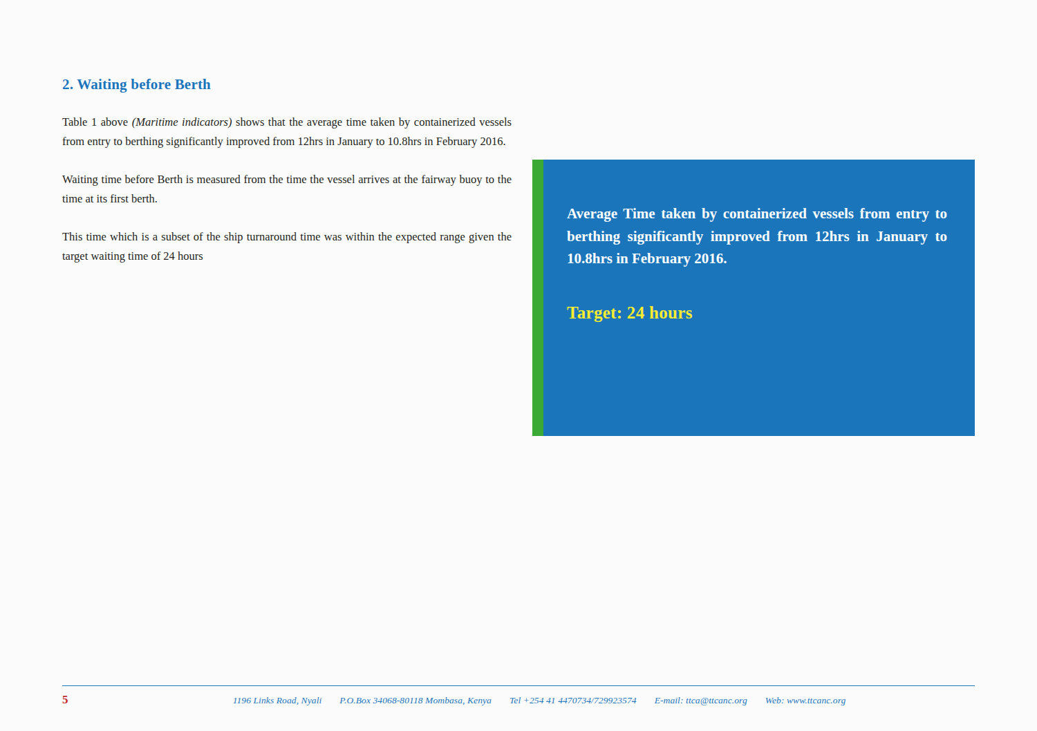2. Waiting before Berth
Table 1 above (Maritime indicators) shows that the average time taken by containerized vessels from entry to berthing significantly improved from 12hrs in January to 10.8hrs in February 2016.
Waiting time before Berth is measured from the time the vessel arrives at the fairway buoy to the time at its first berth.
This time which is a subset of the ship turnaround time was within the expected range given the target waiting time of 24 hours
Average Time taken by containerized vessels from entry to berthing significantly improved from 12hrs in January to 10.8hrs in February 2016.
Target: 24 hours
5
1196 Links Road, Nyali P.O.Box 34068-80118 Mombasa, Kenya Tel +254 41 4470734/729923574 E-mail: ttca@ttcanc.org Web: www.ttcanc.org